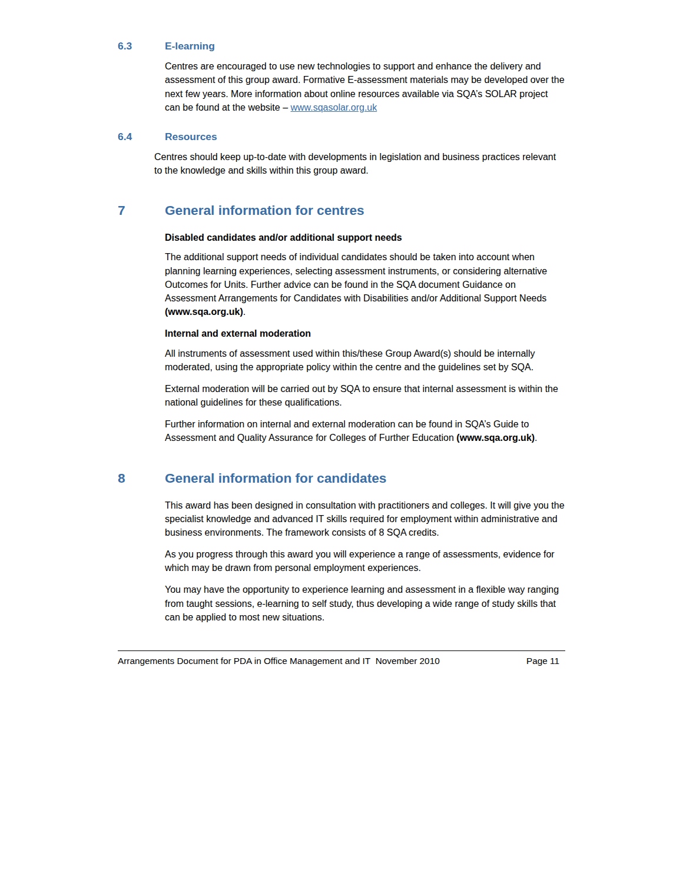6.3 E-learning
Centres are encouraged to use new technologies to support and enhance the delivery and assessment of this group award. Formative E-assessment materials may be developed over the next few years. More information about online resources available via SQA’s SOLAR project can be found at the website – www.sqasolar.org.uk
6.4 Resources
Centres should keep up-to-date with developments in legislation and business practices relevant to the knowledge and skills within this group award.
7 General information for centres
Disabled candidates and/or additional support needs
The additional support needs of individual candidates should be taken into account when planning learning experiences, selecting assessment instruments, or considering alternative Outcomes for Units. Further advice can be found in the SQA document Guidance on Assessment Arrangements for Candidates with Disabilities and/or Additional Support Needs (www.sqa.org.uk).
Internal and external moderation
All instruments of assessment used within this/these Group Award(s) should be internally moderated, using the appropriate policy within the centre and the guidelines set by SQA.
External moderation will be carried out by SQA to ensure that internal assessment is within the national guidelines for these qualifications.
Further information on internal and external moderation can be found in SQA’s Guide to Assessment and Quality Assurance for Colleges of Further Education (www.sqa.org.uk).
8 General information for candidates
This award has been designed in consultation with practitioners and colleges. It will give you the specialist knowledge and advanced IT skills required for employment within administrative and business environments. The framework consists of 8 SQA credits.
As you progress through this award you will experience a range of assessments, evidence for which may be drawn from personal employment experiences.
You may have the opportunity to experience learning and assessment in a flexible way ranging from taught sessions, e-learning to self study, thus developing a wide range of study skills that can be applied to most new situations.
Arrangements Document for PDA in Office Management and IT November 2010 Page 11